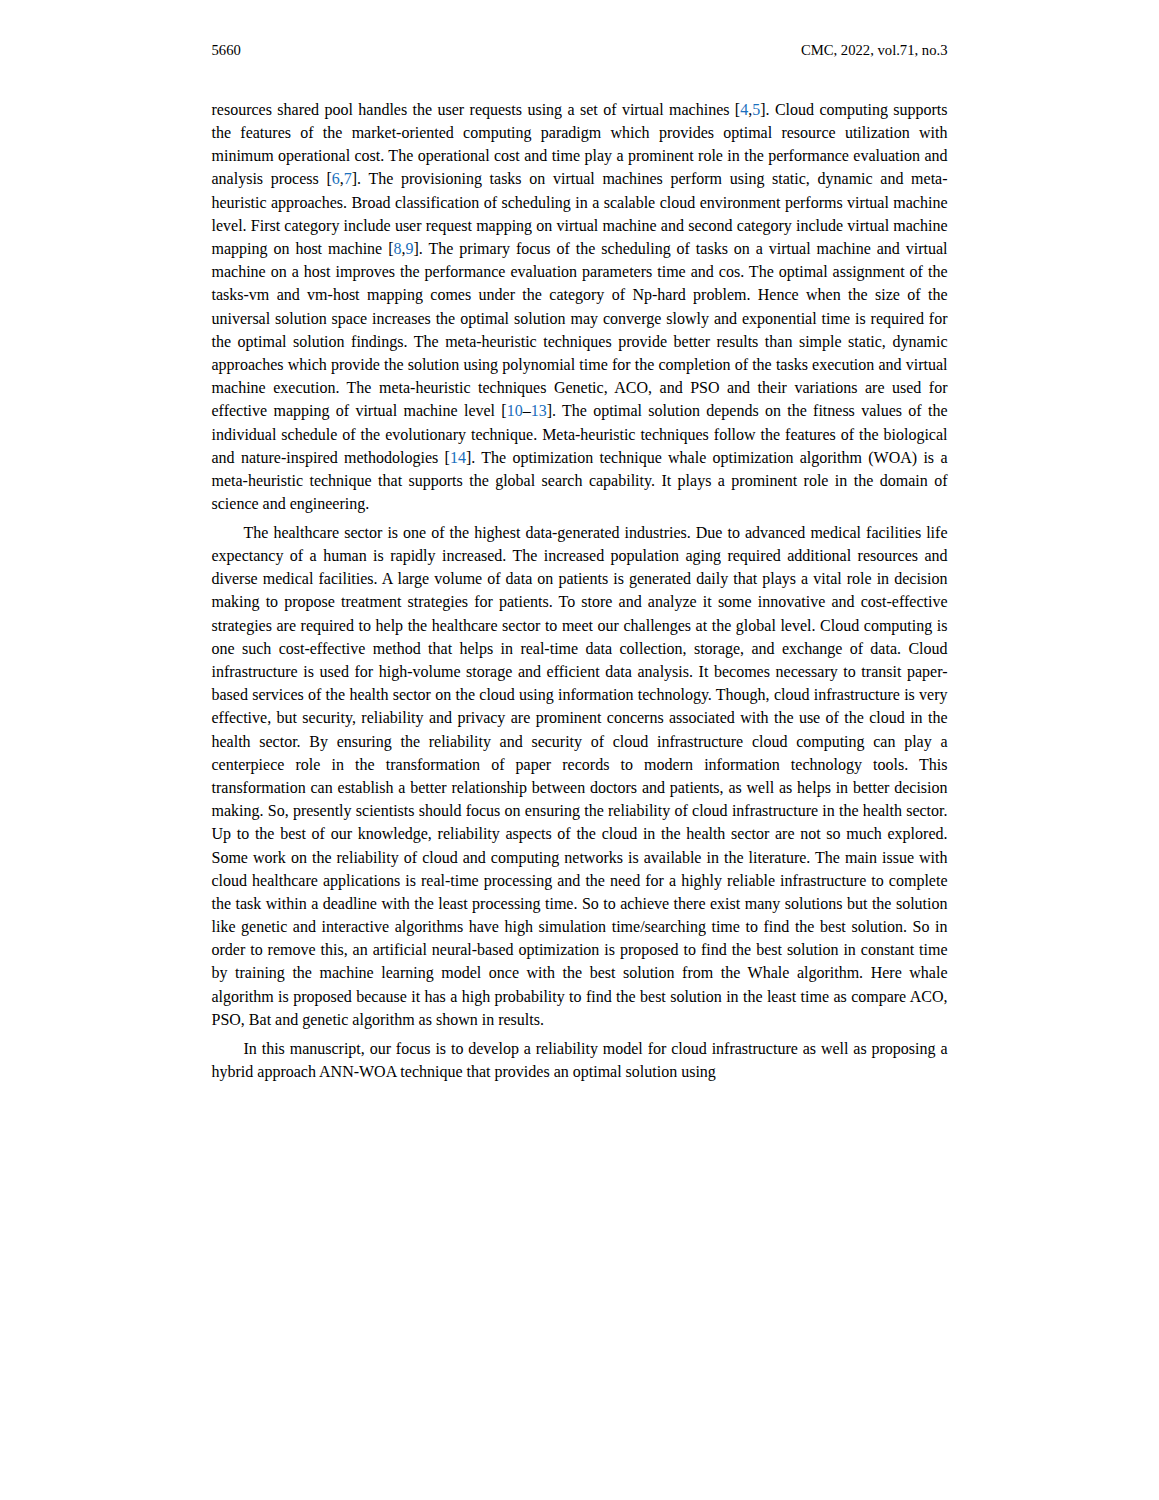5660 CMC, 2022, vol.71, no.3
resources shared pool handles the user requests using a set of virtual machines [4,5]. Cloud computing supports the features of the market-oriented computing paradigm which provides optimal resource utilization with minimum operational cost. The operational cost and time play a prominent role in the performance evaluation and analysis process [6,7]. The provisioning tasks on virtual machines perform using static, dynamic and meta-heuristic approaches. Broad classification of scheduling in a scalable cloud environment performs virtual machine level. First category include user request mapping on virtual machine and second category include virtual machine mapping on host machine [8,9]. The primary focus of the scheduling of tasks on a virtual machine and virtual machine on a host improves the performance evaluation parameters time and cos. The optimal assignment of the tasks-vm and vm-host mapping comes under the category of Np-hard problem. Hence when the size of the universal solution space increases the optimal solution may converge slowly and exponential time is required for the optimal solution findings. The meta-heuristic techniques provide better results than simple static, dynamic approaches which provide the solution using polynomial time for the completion of the tasks execution and virtual machine execution. The meta-heuristic techniques Genetic, ACO, and PSO and their variations are used for effective mapping of virtual machine level [10–13]. The optimal solution depends on the fitness values of the individual schedule of the evolutionary technique. Meta-heuristic techniques follow the features of the biological and nature-inspired methodologies [14]. The optimization technique whale optimization algorithm (WOA) is a meta-heuristic technique that supports the global search capability. It plays a prominent role in the domain of science and engineering.
The healthcare sector is one of the highest data-generated industries. Due to advanced medical facilities life expectancy of a human is rapidly increased. The increased population aging required additional resources and diverse medical facilities. A large volume of data on patients is generated daily that plays a vital role in decision making to propose treatment strategies for patients. To store and analyze it some innovative and cost-effective strategies are required to help the healthcare sector to meet our challenges at the global level. Cloud computing is one such cost-effective method that helps in real-time data collection, storage, and exchange of data. Cloud infrastructure is used for high-volume storage and efficient data analysis. It becomes necessary to transit paper-based services of the health sector on the cloud using information technology. Though, cloud infrastructure is very effective, but security, reliability and privacy are prominent concerns associated with the use of the cloud in the health sector. By ensuring the reliability and security of cloud infrastructure cloud computing can play a centerpiece role in the transformation of paper records to modern information technology tools. This transformation can establish a better relationship between doctors and patients, as well as helps in better decision making. So, presently scientists should focus on ensuring the reliability of cloud infrastructure in the health sector. Up to the best of our knowledge, reliability aspects of the cloud in the health sector are not so much explored. Some work on the reliability of cloud and computing networks is available in the literature. The main issue with cloud healthcare applications is real-time processing and the need for a highly reliable infrastructure to complete the task within a deadline with the least processing time. So to achieve there exist many solutions but the solution like genetic and interactive algorithms have high simulation time/searching time to find the best solution. So in order to remove this, an artificial neural-based optimization is proposed to find the best solution in constant time by training the machine learning model once with the best solution from the Whale algorithm. Here whale algorithm is proposed because it has a high probability to find the best solution in the least time as compare ACO, PSO, Bat and genetic algorithm as shown in results.
In this manuscript, our focus is to develop a reliability model for cloud infrastructure as well as proposing a hybrid approach ANN-WOA technique that provides an optimal solution using